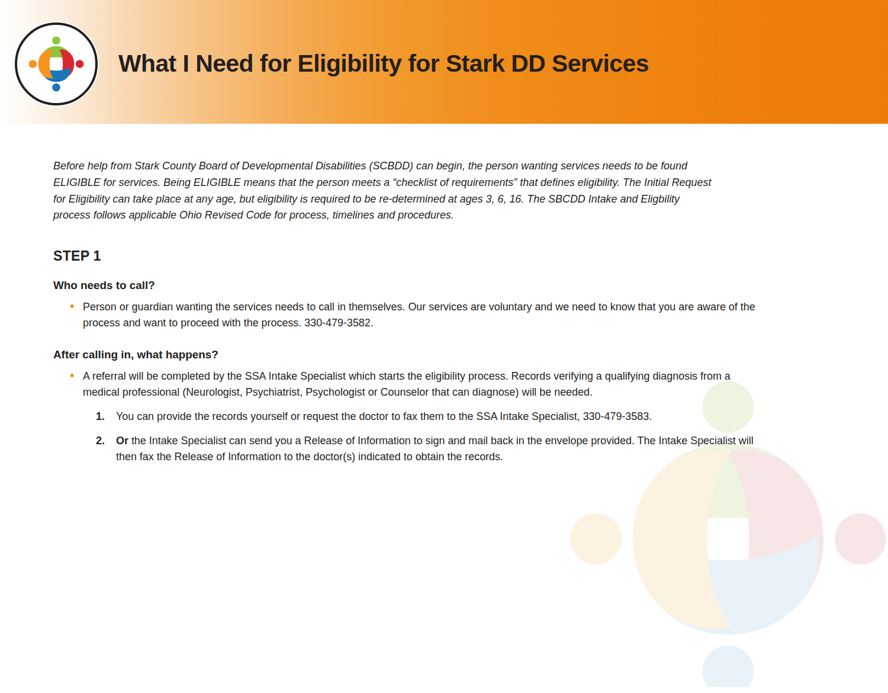What I Need for Eligibility for Stark DD Services
Before help from Stark County Board of Developmental Disabilities (SCBDD) can begin, the person wanting services needs to be found ELIGIBLE for services. Being ELIGIBLE means that the person meets a “checklist of requirements” that defines eligibility. The Initial Request for Eligibility can take place at any age, but eligibility is required to be re-determined at ages 3, 6, 16. The SBCDD Intake and Eligbility process follows applicable Ohio Revised Code for process, timelines and procedures.
STEP 1
Who needs to call?
Person or guardian wanting the services needs to call in themselves. Our services are voluntary and we need to know that you are aware of the process and want to proceed with the process. 330-479-3582.
After calling in, what happens?
A referral will be completed by the SSA Intake Specialist which starts the eligibility process. Records verifying a qualifying diagnosis from a medical professional (Neurologist, Psychiatrist, Psychologist or Counselor that can diagnose) will be needed.
You can provide the records yourself or request the doctor to fax them to the SSA Intake Specialist, 330-479-3583.
Or the Intake Specialist can send you a Release of Information to sign and mail back in the envelope provided. The Intake Specialist will then fax the Release of Information to the doctor(s) indicated to obtain the records.